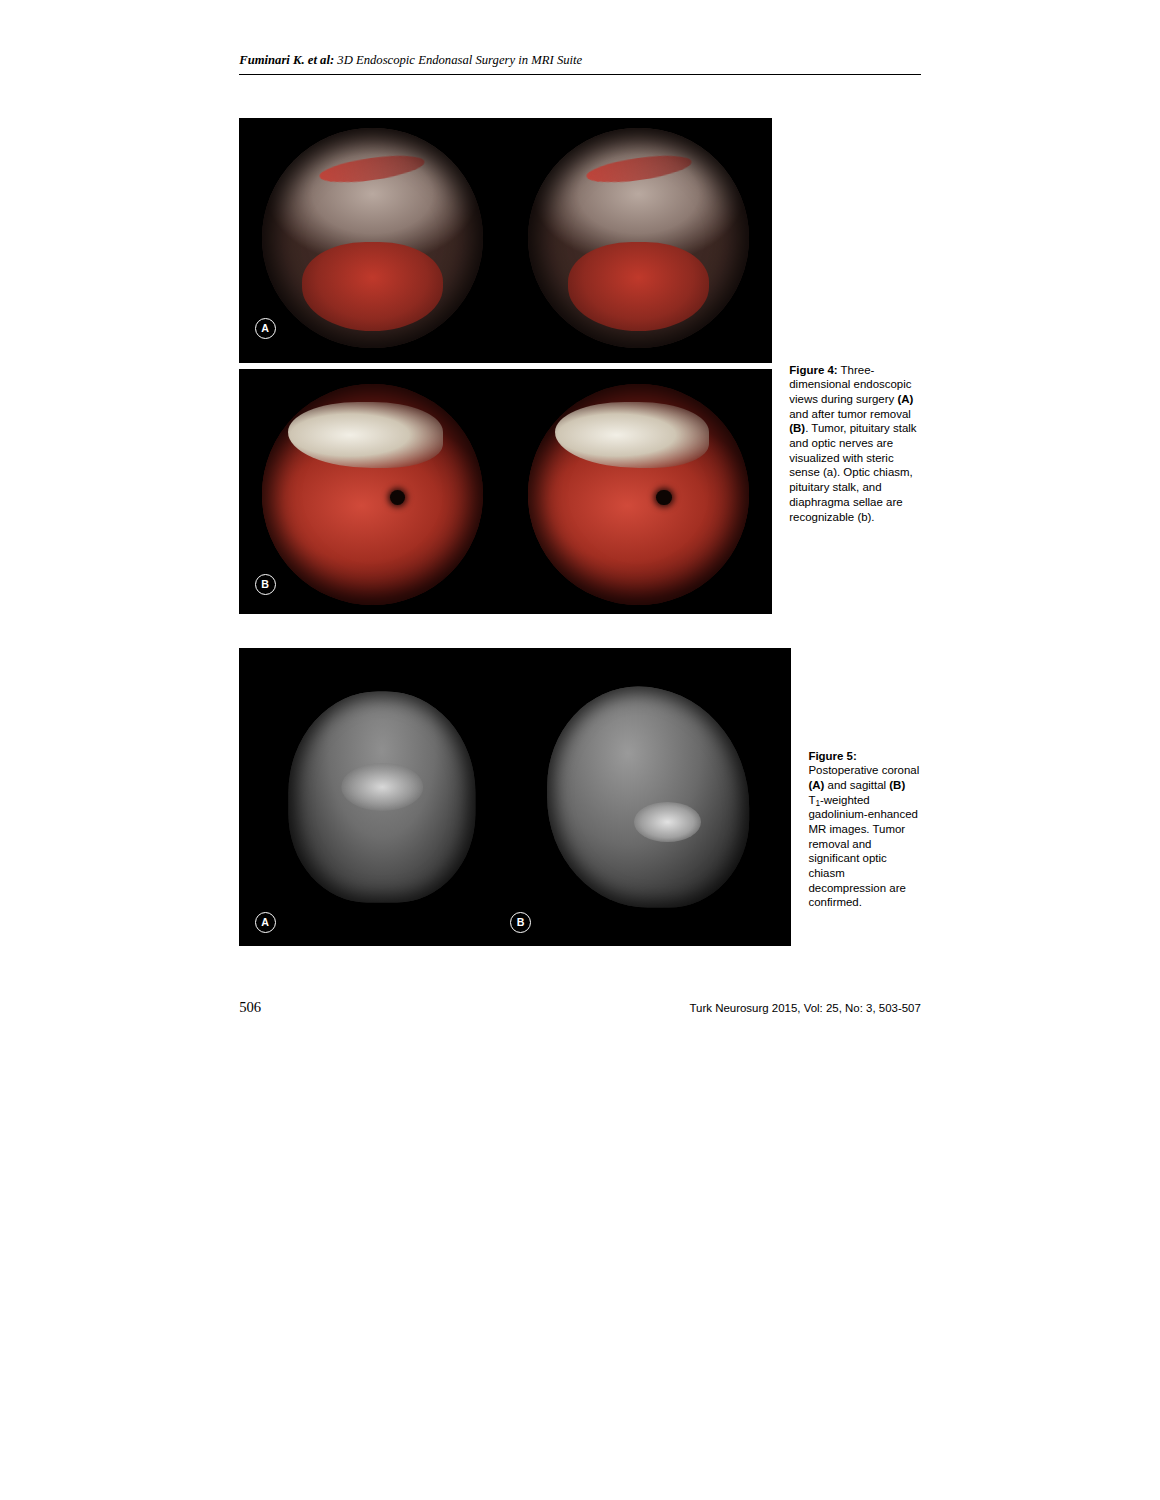Fuminari K. et al: 3D Endoscopic Endonasal Surgery in MRI Suite
A
B
Figure 4: Three-dimensional endoscopic views during surgery (A) and after tumor removal (B). Tumor, pituitary stalk and optic nerves are visualized with steric sense (a). Optic chiasm, pituitary stalk, and diaphragma sellae are recognizable (b).
A
B
Figure 5: Postoperative coronal (A) and sagittal (B) T1-weighted gadolinium-enhanced MR images. Tumor removal and significant optic chiasm decompression are confirmed.
506
Turk Neurosurg 2015, Vol: 25, No: 3, 503-507